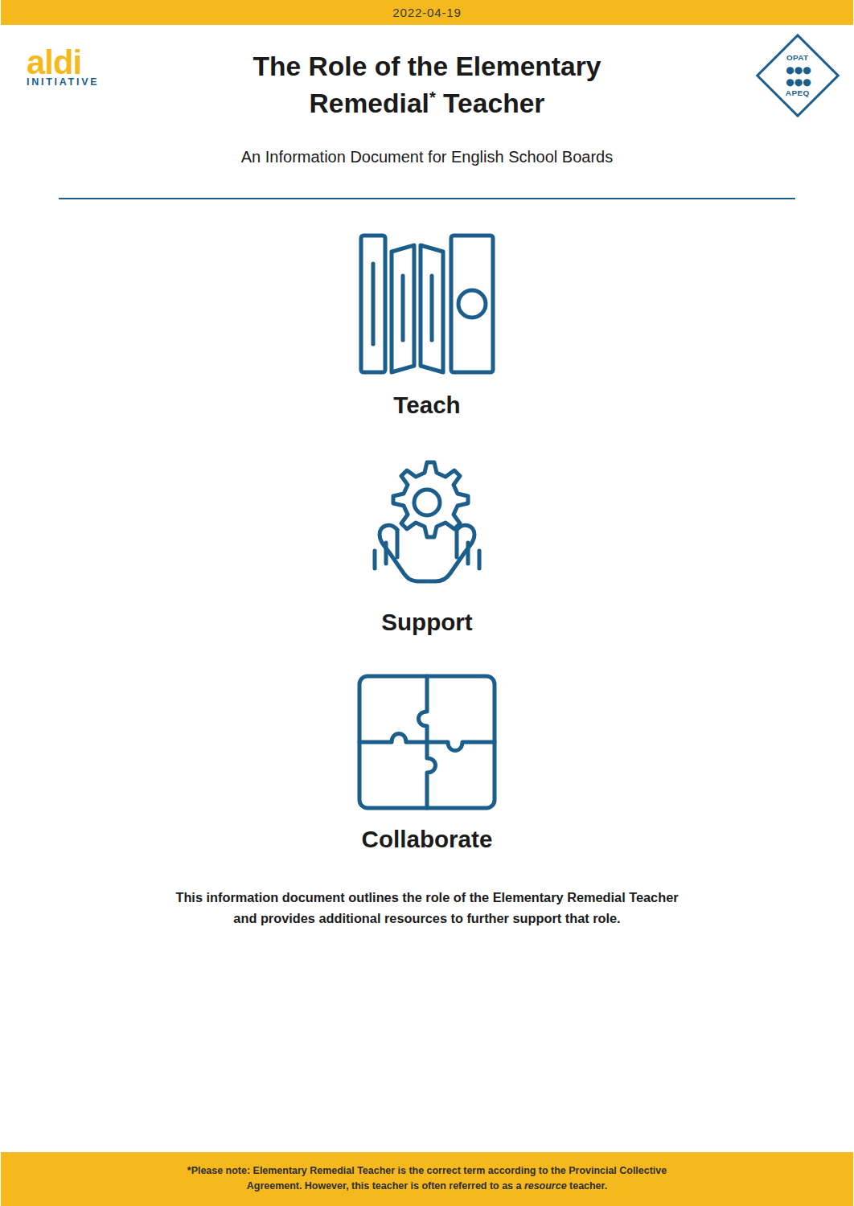2022-04-19
aldi INITIATIVE
The Role of the Elementary
Remedial* Teacher
An Information Document for English School Boards
OPAT ●●●
●●● APEQ
Teach
Support
Collaborate
This information document outlines the role of the Elementary Remedial Teacher
and provides additional resources to further support that role.
*Please note: Elementary Remedial Teacher is the correct term according to the Provincial Collective
Agreement. However, this teacher is often referred to as a resource teacher.